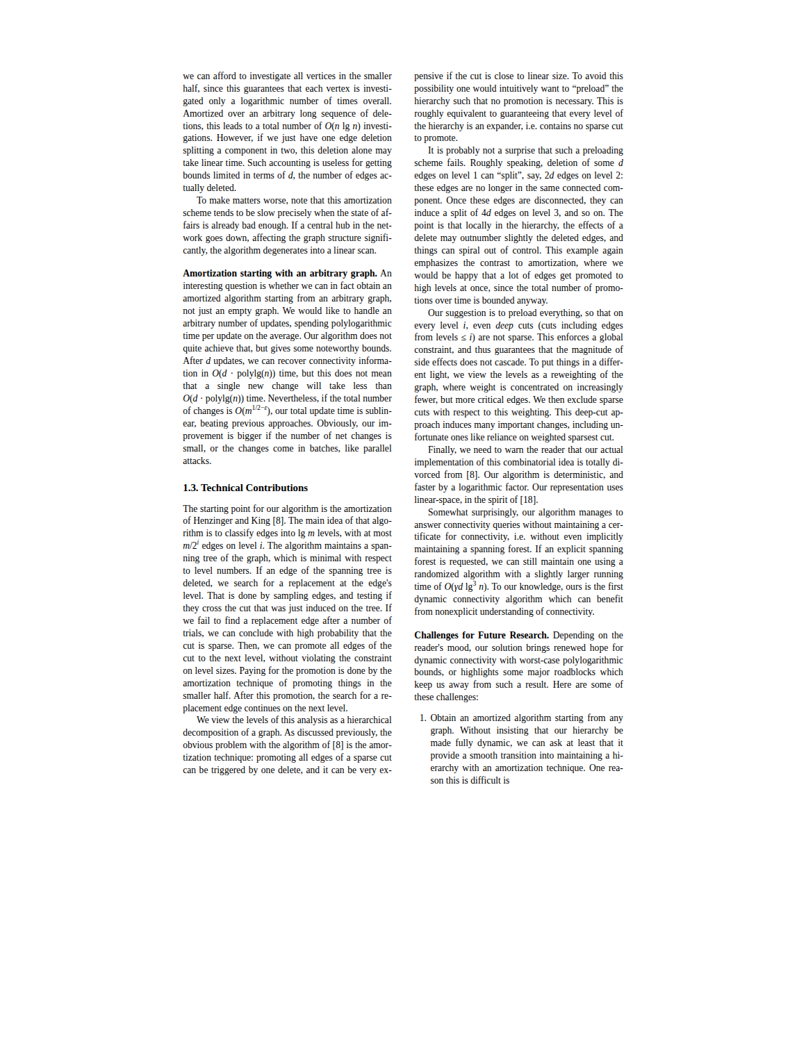we can afford to investigate all vertices in the smaller half, since this guarantees that each vertex is investigated only a logarithmic number of times overall. Amortized over an arbitrary long sequence of deletions, this leads to a total number of O(n lg n) investigations. However, if we just have one edge deletion splitting a component in two, this deletion alone may take linear time. Such accounting is useless for getting bounds limited in terms of d, the number of edges actually deleted.
To make matters worse, note that this amortization scheme tends to be slow precisely when the state of affairs is already bad enough. If a central hub in the network goes down, affecting the graph structure significantly, the algorithm degenerates into a linear scan.
Amortization starting with an arbitrary graph. An interesting question is whether we can in fact obtain an amortized algorithm starting from an arbitrary graph, not just an empty graph. We would like to handle an arbitrary number of updates, spending polylogarithmic time per update on the average. Our algorithm does not quite achieve that, but gives some noteworthy bounds. After d updates, we can recover connectivity information in O(d · polylg(n)) time, but this does not mean that a single new change will take less than O(d · polylg(n)) time. Nevertheless, if the total number of changes is O(m1/2−ε), our total update time is sublinear, beating previous approaches. Obviously, our improvement is bigger if the number of net changes is small, or the changes come in batches, like parallel attacks.
1.3. Technical Contributions
The starting point for our algorithm is the amortization of Henzinger and King [8]. The main idea of that algorithm is to classify edges into lg m levels, with at most m/2i edges on level i. The algorithm maintains a spanning tree of the graph, which is minimal with respect to level numbers. If an edge of the spanning tree is deleted, we search for a replacement at the edge's level. That is done by sampling edges, and testing if they cross the cut that was just induced on the tree. If we fail to find a replacement edge after a number of trials, we can conclude with high probability that the cut is sparse. Then, we can promote all edges of the cut to the next level, without violating the constraint on level sizes. Paying for the promotion is done by the amortization technique of promoting things in the smaller half. After this promotion, the search for a replacement edge continues on the next level.
We view the levels of this analysis as a hierarchical decomposition of a graph. As discussed previously, the obvious problem with the algorithm of [8] is the amortization technique: promoting all edges of a sparse cut can be triggered by one delete, and it can be very expensive if the cut is close to linear size. To avoid this possibility one would intuitively want to “preload” the hierarchy such that no promotion is necessary. This is roughly equivalent to guaranteeing that every level of the hierarchy is an expander, i.e. contains no sparse cut to promote.
It is probably not a surprise that such a preloading scheme fails. Roughly speaking, deletion of some d edges on level 1 can “split”, say, 2d edges on level 2: these edges are no longer in the same connected component. Once these edges are disconnected, they can induce a split of 4d edges on level 3, and so on. The point is that locally in the hierarchy, the effects of a delete may outnumber slightly the deleted edges, and things can spiral out of control. This example again emphasizes the contrast to amortization, where we would be happy that a lot of edges get promoted to high levels at once, since the total number of promotions over time is bounded anyway.
Our suggestion is to preload everything, so that on every level i, even deep cuts (cuts including edges from levels ≤ i) are not sparse. This enforces a global constraint, and thus guarantees that the magnitude of side effects does not cascade. To put things in a different light, we view the levels as a reweighting of the graph, where weight is concentrated on increasingly fewer, but more critical edges. We then exclude sparse cuts with respect to this weighting. This deep-cut approach induces many important changes, including unfortunate ones like reliance on weighted sparsest cut.
Finally, we need to warn the reader that our actual implementation of this combinatorial idea is totally divorced from [8]. Our algorithm is deterministic, and faster by a logarithmic factor. Our representation uses linear-space, in the spirit of [18].
Somewhat surprisingly, our algorithm manages to answer connectivity queries without maintaining a certificate for connectivity, i.e. without even implicitly maintaining a spanning forest. If an explicit spanning forest is requested, we can still maintain one using a randomized algorithm with a slightly larger running time of O(γd lg3 n). To our knowledge, ours is the first dynamic connectivity algorithm which can benefit from nonexplicit understanding of connectivity.
Challenges for Future Research. Depending on the reader's mood, our solution brings renewed hope for dynamic connectivity with worst-case polylogarithmic bounds, or highlights some major roadblocks which keep us away from such a result. Here are some of these challenges:
Obtain an amortized algorithm starting from any graph. Without insisting that our hierarchy be made fully dynamic, we can ask at least that it provide a smooth transition into maintaining a hierarchy with an amortization technique. One reason this is difficult is